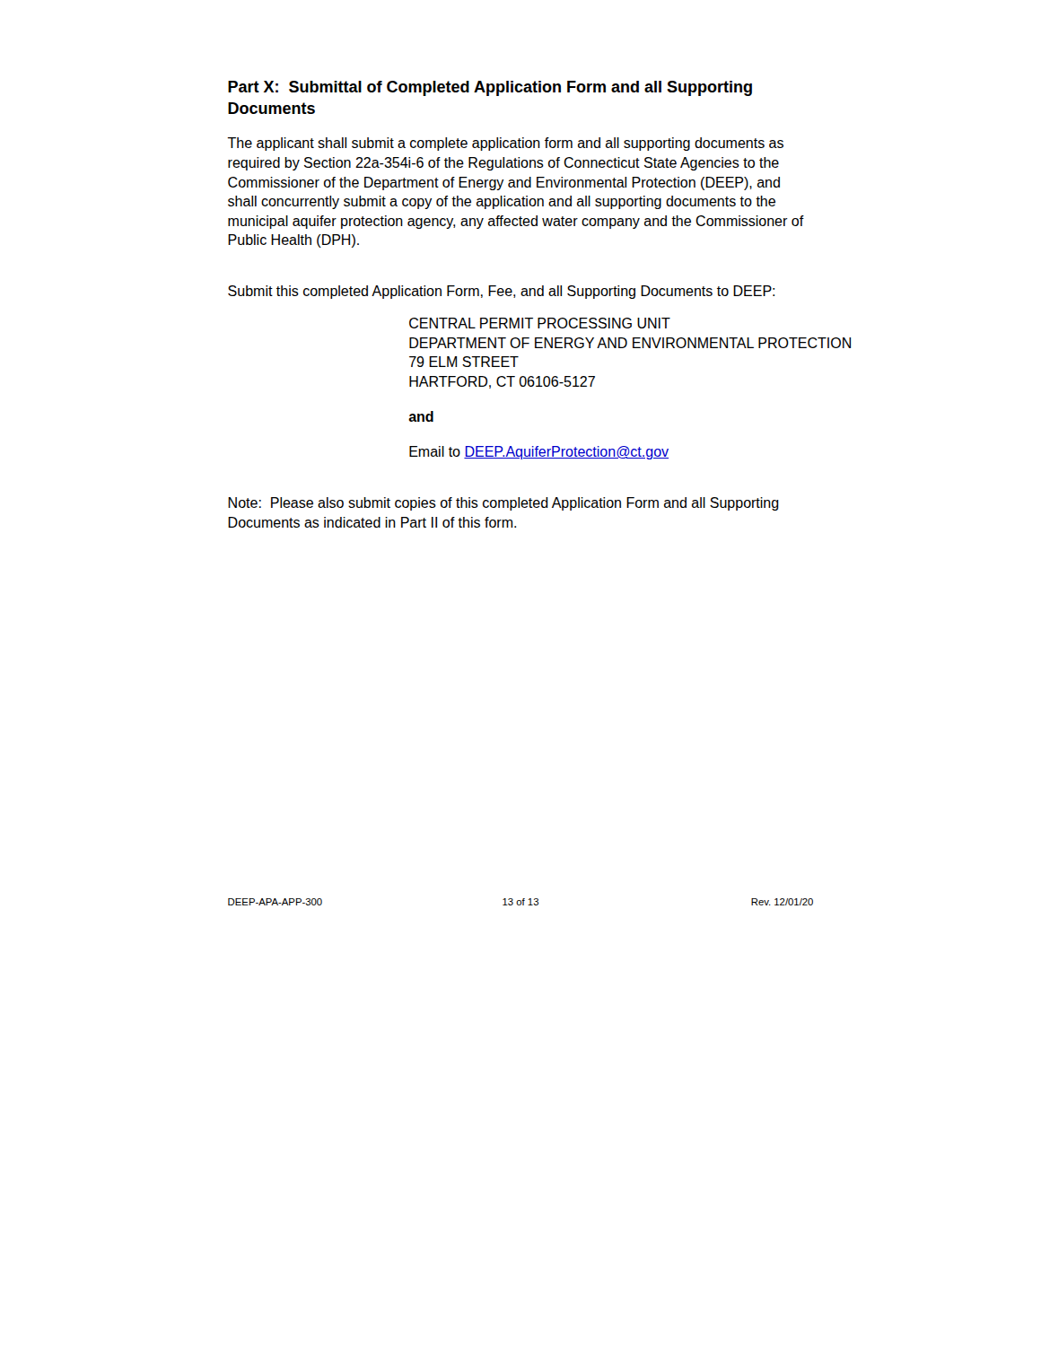Part X: Submittal of Completed Application Form and all Supporting Documents
The applicant shall submit a complete application form and all supporting documents as required by Section 22a-354i-6 of the Regulations of Connecticut State Agencies to the Commissioner of the Department of Energy and Environmental Protection (DEEP), and shall concurrently submit a copy of the application and all supporting documents to the municipal aquifer protection agency, any affected water company and the Commissioner of Public Health (DPH).
Submit this completed Application Form, Fee, and all Supporting Documents to DEEP:
CENTRAL PERMIT PROCESSING UNIT
DEPARTMENT OF ENERGY AND ENVIRONMENTAL PROTECTION
79 ELM STREET
HARTFORD, CT 06106-5127
and
Email to DEEP.AquiferProtection@ct.gov
Note: Please also submit copies of this completed Application Form and all Supporting Documents as indicated in Part II of this form.
| DEEP-APA-APP-300 | 13 of 13 | Rev. 12/01/20 |